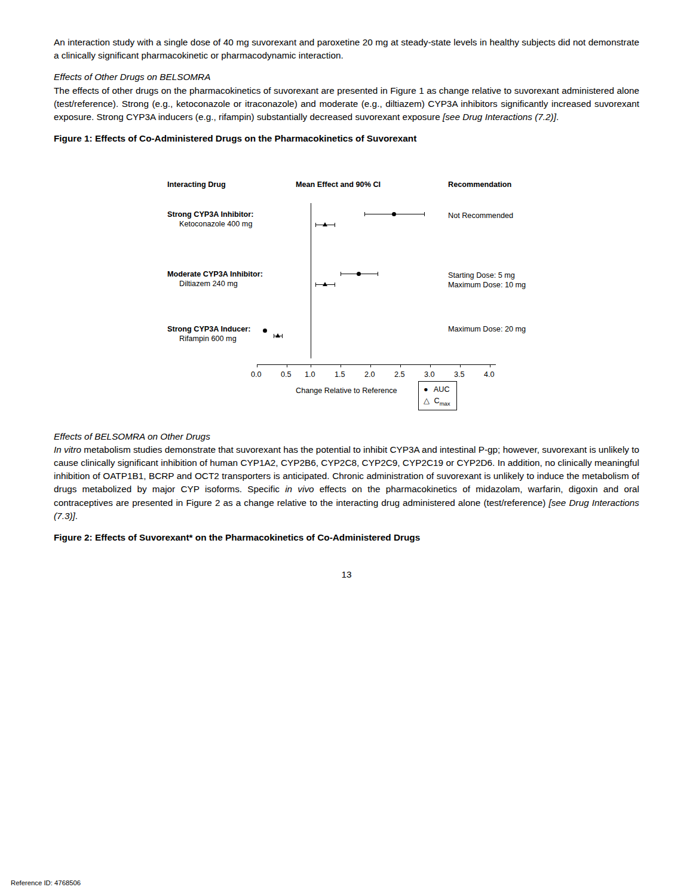An interaction study with a single dose of 40 mg suvorexant and paroxetine 20 mg at steady-state levels in healthy subjects did not demonstrate a clinically significant pharmacokinetic or pharmacodynamic interaction.
Effects of Other Drugs on BELSOMRA
The effects of other drugs on the pharmacokinetics of suvorexant are presented in Figure 1 as change relative to suvorexant administered alone (test/reference). Strong (e.g., ketoconazole or itraconazole) and moderate (e.g., diltiazem) CYP3A inhibitors significantly increased suvorexant exposure. Strong CYP3A inducers (e.g., rifampin) substantially decreased suvorexant exposure [see Drug Interactions (7.2)].
Figure 1: Effects of Co-Administered Drugs on the Pharmacokinetics of Suvorexant
Interacting Drug
Mean Effect and 90% CI
Recommendation
Strong CYP3A Inhibitor:
Ketoconazole 400 mg
Not Recommended
Moderate CYP3A Inhibitor:
Diltiazem 240 mg
Starting Dose: 5 mg
Maximum Dose: 10 mg
Strong CYP3A Inducer:
Rifampin 600 mg
Maximum Dose: 20 mg
0.0
0.5
1.0
1.5
2.0
2.5
3.0
3.5
4.0
Change Relative to Reference
● AUC
△ Cmax
Effects of BELSOMRA on Other Drugs
In vitro metabolism studies demonstrate that suvorexant has the potential to inhibit CYP3A and intestinal P-gp; however, suvorexant is unlikely to cause clinically significant inhibition of human CYP1A2, CYP2B6, CYP2C8, CYP2C9, CYP2C19 or CYP2D6. In addition, no clinically meaningful inhibition of OATP1B1, BCRP and OCT2 transporters is anticipated. Chronic administration of suvorexant is unlikely to induce the metabolism of drugs metabolized by major CYP isoforms. Specific in vivo effects on the pharmacokinetics of midazolam, warfarin, digoxin and oral contraceptives are presented in Figure 2 as a change relative to the interacting drug administered alone (test/reference) [see Drug Interactions (7.3)].
Figure 2: Effects of Suvorexant* on the Pharmacokinetics of Co-Administered Drugs
13
Reference ID: 4768506